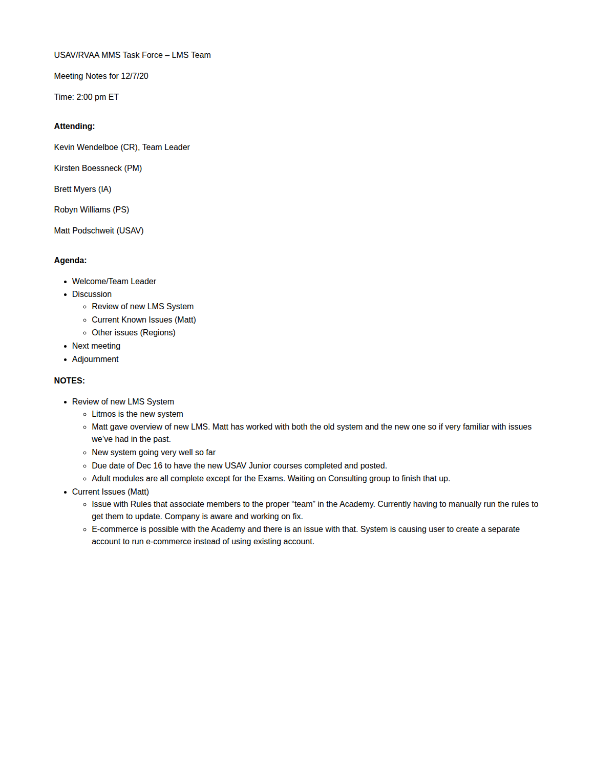USAV/RVAA MMS Task Force – LMS Team
Meeting Notes for 12/7/20
Time: 2:00 pm ET
Attending:
Kevin Wendelboe (CR), Team Leader
Kirsten Boessneck (PM)
Brett Myers (IA)
Robyn Williams (PS)
Matt Podschweit (USAV)
Agenda:
Welcome/Team Leader
Discussion
Review of new LMS System
Current Known Issues (Matt)
Other issues (Regions)
Next meeting
Adjournment
NOTES:
Review of new LMS System
Litmos is the new system
Matt gave overview of new LMS. Matt has worked with both the old system and the new one so if very familiar with issues we’ve had in the past.
New system going very well so far
Due date of Dec 16 to have the new USAV Junior courses completed and posted.
Adult modules are all complete except for the Exams. Waiting on Consulting group to finish that up.
Current Issues (Matt)
Issue with Rules that associate members to the proper “team” in the Academy. Currently having to manually run the rules to get them to update. Company is aware and working on fix.
E-commerce is possible with the Academy and there is an issue with that. System is causing user to create a separate account to run e-commerce instead of using existing account.